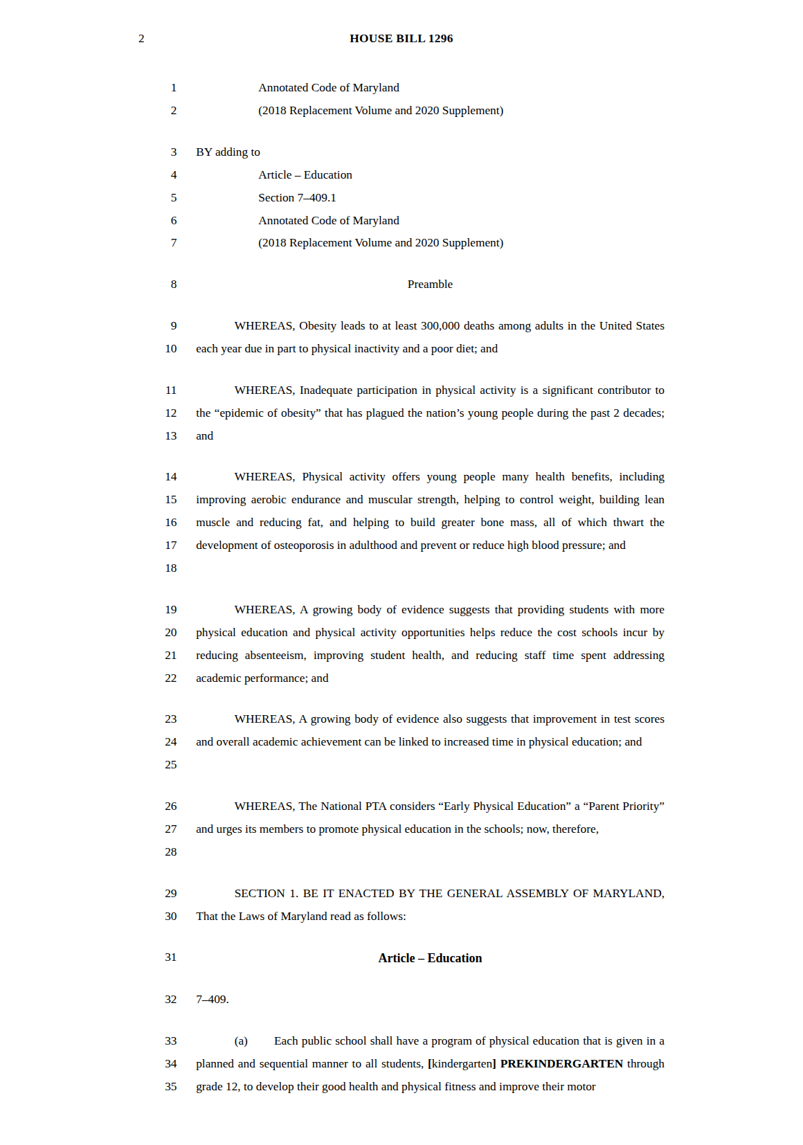2
HOUSE BILL 1296
1 2
Annotated Code of Maryland
(2018 Replacement Volume and 2020 Supplement)
3 4 5 6 7
BY adding to
Article – Education
Section 7–409.1
Annotated Code of Maryland
(2018 Replacement Volume and 2020 Supplement)
8
Preamble
9 10
WHEREAS, Obesity leads to at least 300,000 deaths among adults in the United States each year due in part to physical inactivity and a poor diet; and
11 12 13
WHEREAS, Inadequate participation in physical activity is a significant contributor to the “epidemic of obesity” that has plagued the nation’s young people during the past 2 decades; and
14 15 16 17 18
WHEREAS, Physical activity offers young people many health benefits, including improving aerobic endurance and muscular strength, helping to control weight, building lean muscle and reducing fat, and helping to build greater bone mass, all of which thwart the development of osteoporosis in adulthood and prevent or reduce high blood pressure; and
19 20 21 22
WHEREAS, A growing body of evidence suggests that providing students with more physical education and physical activity opportunities helps reduce the cost schools incur by reducing absenteeism, improving student health, and reducing staff time spent addressing academic performance; and
23 24 25
WHEREAS, A growing body of evidence also suggests that improvement in test scores and overall academic achievement can be linked to increased time in physical education; and
26 27 28
WHEREAS, The National PTA considers “Early Physical Education” a “Parent Priority” and urges its members to promote physical education in the schools; now, therefore,
29 30
SECTION 1. BE IT ENACTED BY THE GENERAL ASSEMBLY OF MARYLAND, That the Laws of Maryland read as follows:
31
Article – Education
32
7–409.
33 34 35
(a) Each public school shall have a program of physical education that is given in a planned and sequential manner to all students, [kindergarten] PREKINDERGARTEN through grade 12, to develop their good health and physical fitness and improve their motor